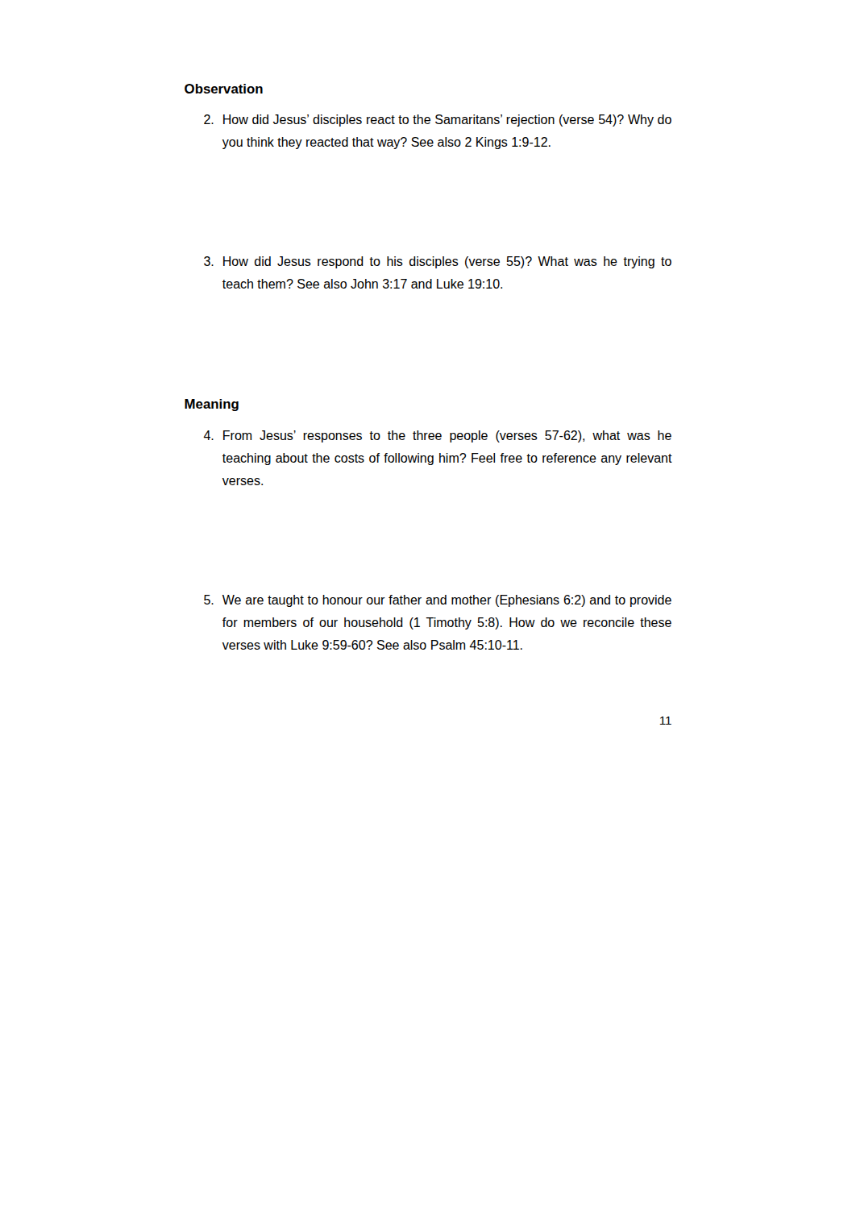Observation
How did Jesus’ disciples react to the Samaritans’ rejection (verse 54)? Why do you think they reacted that way? See also 2 Kings 1:9-12.
How did Jesus respond to his disciples (verse 55)? What was he trying to teach them? See also John 3:17 and Luke 19:10.
Meaning
From Jesus’ responses to the three people (verses 57-62), what was he teaching about the costs of following him? Feel free to reference any relevant verses.
We are taught to honour our father and mother (Ephesians 6:2) and to provide for members of our household (1 Timothy 5:8). How do we reconcile these verses with Luke 9:59-60? See also Psalm 45:10-11.
11